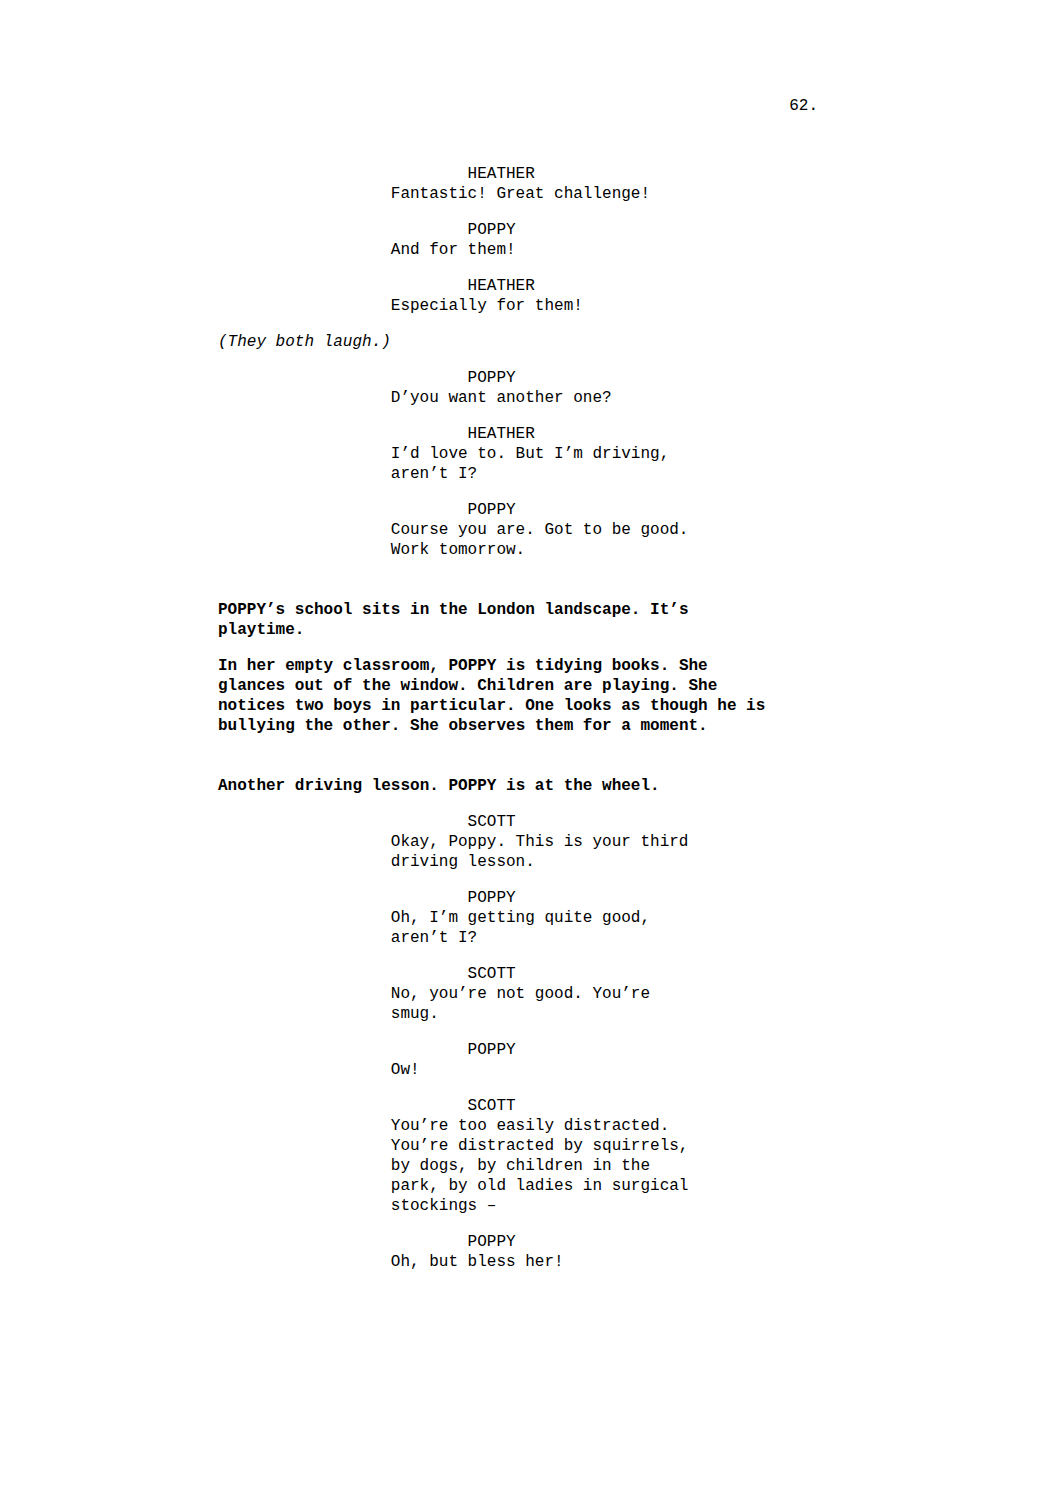62.
HEATHER
Fantastic! Great challenge!
POPPY
And for them!
HEATHER
Especially for them!
(They both laugh.)
POPPY
D’you want another one?
HEATHER
I’d love to. But I’m driving, aren’t I?
POPPY
Course you are. Got to be good. Work tomorrow.
POPPY’s school sits in the London landscape. It’s playtime.
In her empty classroom, POPPY is tidying books. She glances out of the window. Children are playing. She notices two boys in particular. One looks as though he is bullying the other. She observes them for a moment.
Another driving lesson. POPPY is at the wheel.
SCOTT
Okay, Poppy. This is your third driving lesson.
POPPY
Oh, I’m getting quite good, aren’t I?
SCOTT
No, you’re not good. You’re smug.
POPPY
Ow!
SCOTT
You’re too easily distracted. You’re distracted by squirrels, by dogs, by children in the park, by old ladies in surgical stockings –
POPPY
Oh, but bless her!